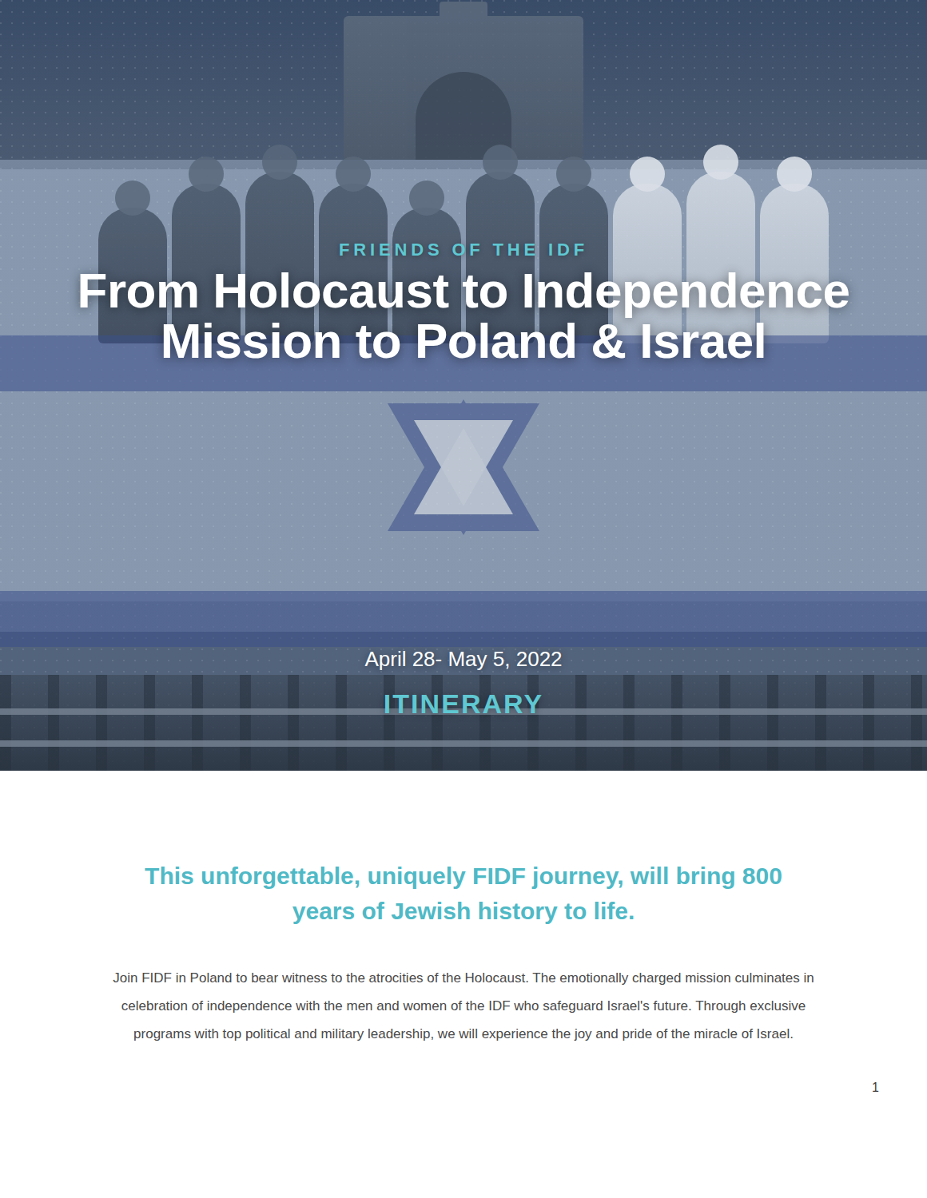Friends of the IDF
From Holocaust to Independence Mission to Poland & Israel
April 28- May 5, 2022
ITINERARY
This unforgettable, uniquely FIDF journey, will bring 800 years of Jewish history to life.
Join FIDF in Poland to bear witness to the atrocities of the Holocaust. The emotionally charged mission culminates in celebration of independence with the men and women of the IDF who safeguard Israel's future. Through exclusive programs with top political and military leadership, we will experience the joy and pride of the miracle of Israel.
1